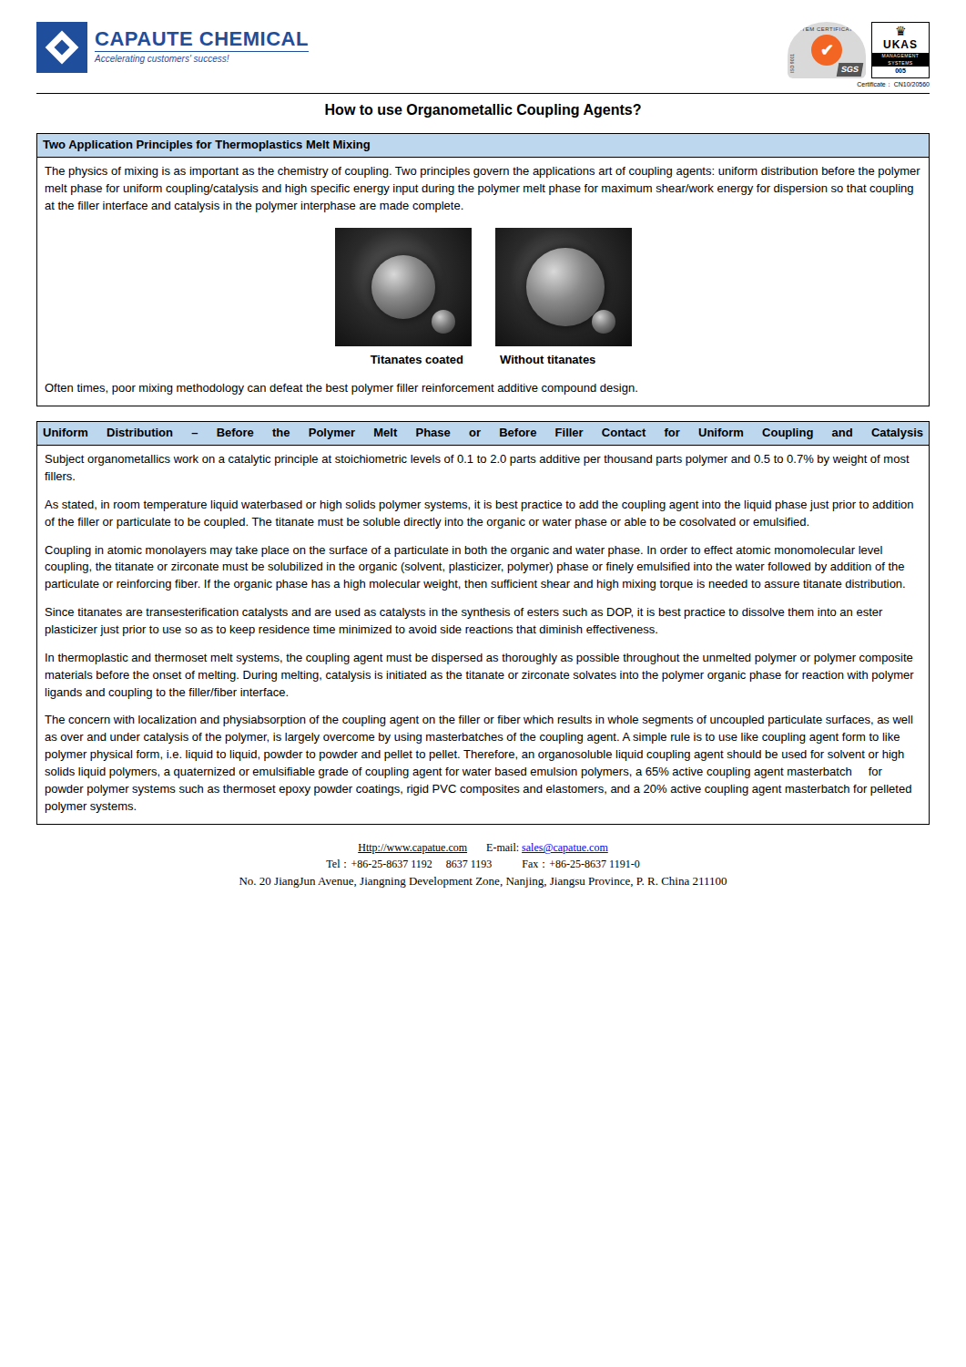CAPAUTE CHEMICAL
Accelerating customers' success!
SYSTEM CERTIFICATION
✔
ISO 9001
SGS
♛
UKAS
MANAGEMENT
SYSTEMS
005
Certificate： CN10/20560
How to use Organometallic Coupling Agents?
Two Application Principles for Thermoplastics Melt Mixing
The physics of mixing is as important as the chemistry of coupling. Two principles govern the applications art of coupling agents: uniform distribution before the polymer melt phase for uniform coupling/catalysis and high specific energy input during the polymer melt phase for maximum shear/work energy for dispersion so that coupling at the filler interface and catalysis in the polymer interphase are made complete.
Titanates coated Without titanates
Often times, poor mixing methodology can defeat the best polymer filler reinforcement additive compound design.
Uniform Distribution – Before the Polymer Melt Phase or Before Filler Contact for Uniform Coupling and Catalysis
Subject organometallics work on a catalytic principle at stoichiometric levels of 0.1 to 2.0 parts additive per thousand parts polymer and 0.5 to 0.7% by weight of most fillers.
As stated, in room temperature liquid waterbased or high solids polymer systems, it is best practice to add the coupling agent into the liquid phase just prior to addition of the filler or particulate to be coupled. The titanate must be soluble directly into the organic or water phase or able to be cosolvated or emulsified.
Coupling in atomic monolayers may take place on the surface of a particulate in both the organic and water phase. In order to effect atomic monomolecular level coupling, the titanate or zirconate must be solubilized in the organic (solvent, plasticizer, polymer) phase or finely emulsified into the water followed by addition of the particulate or reinforcing fiber. If the organic phase has a high molecular weight, then sufficient shear and high mixing torque is needed to assure titanate distribution.
Since titanates are transesterification catalysts and are used as catalysts in the synthesis of esters such as DOP, it is best practice to dissolve them into an ester plasticizer just prior to use so as to keep residence time minimized to avoid side reactions that diminish effectiveness.
In thermoplastic and thermoset melt systems, the coupling agent must be dispersed as thoroughly as possible throughout the unmelted polymer or polymer composite materials before the onset of melting. During melting, catalysis is initiated as the titanate or zirconate solvates into the polymer organic phase for reaction with polymer ligands and coupling to the filler/fiber interface.
The concern with localization and physiabsorption of the coupling agent on the filler or fiber which results in whole segments of uncoupled particulate surfaces, as well as over and under catalysis of the polymer, is largely overcome by using masterbatches of the coupling agent. A simple rule is to use like coupling agent form to like polymer physical form, i.e. liquid to liquid, powder to powder and pellet to pellet. Therefore, an organosoluble liquid coupling agent should be used for solvent or high solids liquid polymers, a quaternized or emulsifiable grade of coupling agent for water based emulsion polymers, a 65% active coupling agent masterbatch for powder polymer systems such as thermoset epoxy powder coatings, rigid PVC composites and elastomers, and a 20% active coupling agent masterbatch for pelleted polymer systems.
Http://www.capatue.com E-mail: sales@capatue.com
Tel：+86-25-8637 1192 8637 1193 Fax：+86-25-8637 1191-0
No. 20 JiangJun Avenue, Jiangning Development Zone, Nanjing, Jiangsu Province, P. R. China 211100